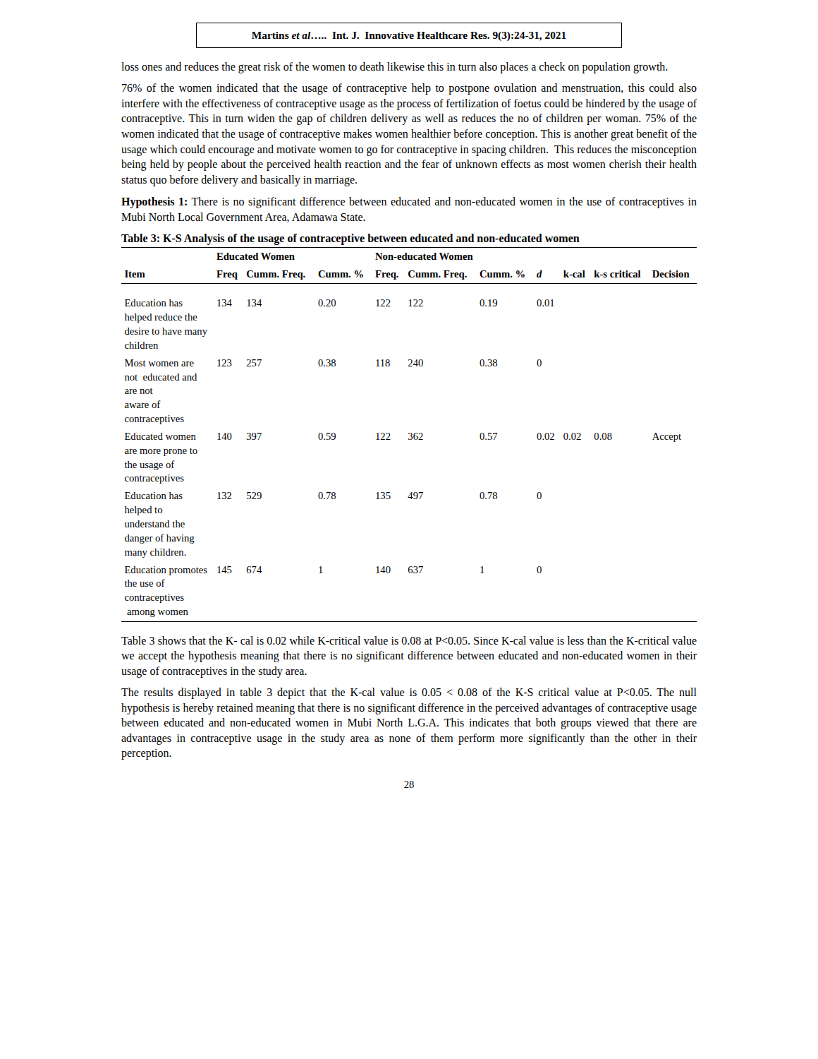Martins et al….. Int. J. Innovative Healthcare Res. 9(3):24-31, 2021
loss ones and reduces the great risk of the women to death likewise this in turn also places a check on population growth.
76% of the women indicated that the usage of contraceptive help to postpone ovulation and menstruation, this could also interfere with the effectiveness of contraceptive usage as the process of fertilization of foetus could be hindered by the usage of contraceptive. This in turn widen the gap of children delivery as well as reduces the no of children per woman. 75% of the women indicated that the usage of contraceptive makes women healthier before conception. This is another great benefit of the usage which could encourage and motivate women to go for contraceptive in spacing children. This reduces the misconception being held by people about the perceived health reaction and the fear of unknown effects as most women cherish their health status quo before delivery and basically in marriage.
Hypothesis 1: There is no significant difference between educated and non-educated women in the use of contraceptives in Mubi North Local Government Area, Adamawa State.
Table 3: K-S Analysis of the usage of contraceptive between educated and non-educated women
| | Educated Women | Non-educated Women | | | | |
| --- | --- | --- | --- | --- | --- | --- |
| Item | Freq | Cumm. Freq. | Cumm. % | Freq. | Cumm. Freq. | Cumm. % | d | k-cal | k-s critical | Decision |
| Education has helped reduce the desire to have many children | 134 | 134 | 0.20 | 122 | 122 | 0.19 | 0.01 | | | |
| Most women are not educated and are not aware of contraceptives | 123 | 257 | 0.38 | 118 | 240 | 0.38 | 0 | | | |
| Educated women are more prone to the usage of contraceptives | 140 | 397 | 0.59 | 122 | 362 | 0.57 | 0.02 | 0.02 | 0.08 | Accept |
| Education has helped to understand the danger of having many children. | 132 | 529 | 0.78 | 135 | 497 | 0.78 | 0 | | | |
| Education promotes the use of contraceptives among women | 145 | 674 | 1 | 140 | 637 | 1 | 0 | | | |
Table 3 shows that the K- cal is 0.02 while K-critical value is 0.08 at P<0.05. Since K-cal value is less than the K-critical value we accept the hypothesis meaning that there is no significant difference between educated and non-educated women in their usage of contraceptives in the study area.
The results displayed in table 3 depict that the K-cal value is 0.05 < 0.08 of the K-S critical value at P<0.05. The null hypothesis is hereby retained meaning that there is no significant difference in the perceived advantages of contraceptive usage between educated and non-educated women in Mubi North L.G.A. This indicates that both groups viewed that there are advantages in contraceptive usage in the study area as none of them perform more significantly than the other in their perception.
28